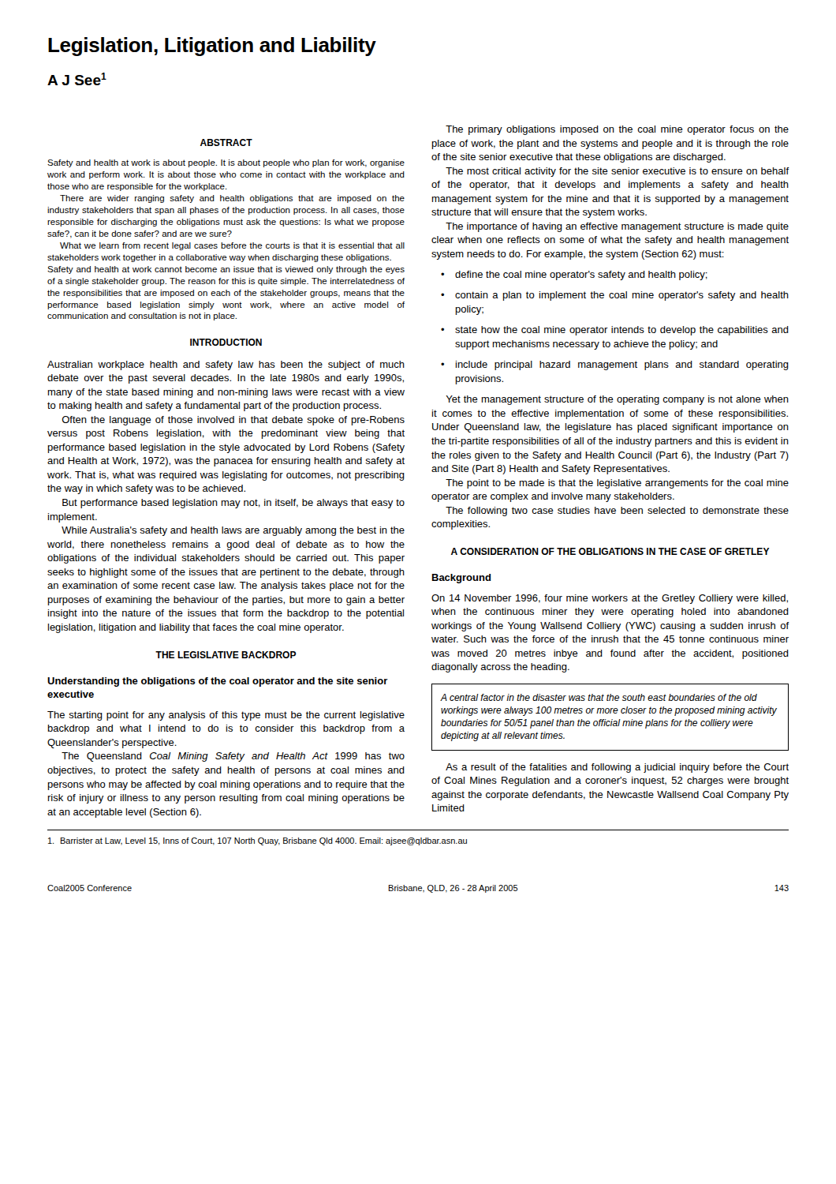Legislation, Litigation and Liability
A J See1
Abstract
Safety and health at work is about people. It is about people who plan for work, organise work and perform work. It is about those who come in contact with the workplace and those who are responsible for the workplace.
There are wider ranging safety and health obligations that are imposed on the industry stakeholders that span all phases of the production process. In all cases, those responsible for discharging the obligations must ask the questions: Is what we propose safe?, can it be done safer? and are we sure?
What we learn from recent legal cases before the courts is that it is essential that all stakeholders work together in a collaborative way when discharging these obligations.
Safety and health at work cannot become an issue that is viewed only through the eyes of a single stakeholder group. The reason for this is quite simple. The interrelatedness of the responsibilities that are imposed on each of the stakeholder groups, means that the performance based legislation simply wont work, where an active model of communication and consultation is not in place.
Introduction
Australian workplace health and safety law has been the subject of much debate over the past several decades. In the late 1980s and early 1990s, many of the state based mining and non-mining laws were recast with a view to making health and safety a fundamental part of the production process.
Often the language of those involved in that debate spoke of pre-Robens versus post Robens legislation, with the predominant view being that performance based legislation in the style advocated by Lord Robens (Safety and Health at Work, 1972), was the panacea for ensuring health and safety at work. That is, what was required was legislating for outcomes, not prescribing the way in which safety was to be achieved.
But performance based legislation may not, in itself, be always that easy to implement.
While Australia's safety and health laws are arguably among the best in the world, there nonetheless remains a good deal of debate as to how the obligations of the individual stakeholders should be carried out. This paper seeks to highlight some of the issues that are pertinent to the debate, through an examination of some recent case law. The analysis takes place not for the purposes of examining the behaviour of the parties, but more to gain a better insight into the nature of the issues that form the backdrop to the potential legislation, litigation and liability that faces the coal mine operator.
The Legislative Backdrop
Understanding the obligations of the coal operator and the site senior executive
The starting point for any analysis of this type must be the current legislative backdrop and what I intend to do is to consider this backdrop from a Queenslander's perspective.
The Queensland Coal Mining Safety and Health Act 1999 has two objectives, to protect the safety and health of persons at coal mines and persons who may be affected by coal mining operations and to require that the risk of injury or illness to any person resulting from coal mining operations be at an acceptable level (Section 6).
The primary obligations imposed on the coal mine operator focus on the place of work, the plant and the systems and people and it is through the role of the site senior executive that these obligations are discharged.
The most critical activity for the site senior executive is to ensure on behalf of the operator, that it develops and implements a safety and health management system for the mine and that it is supported by a management structure that will ensure that the system works.
The importance of having an effective management structure is made quite clear when one reflects on some of what the safety and health management system needs to do. For example, the system (Section 62) must:
define the coal mine operator's safety and health policy;
contain a plan to implement the coal mine operator's safety and health policy;
state how the coal mine operator intends to develop the capabilities and support mechanisms necessary to achieve the policy; and
include principal hazard management plans and standard operating provisions.
Yet the management structure of the operating company is not alone when it comes to the effective implementation of some of these responsibilities. Under Queensland law, the legislature has placed significant importance on the tri-partite responsibilities of all of the industry partners and this is evident in the roles given to the Safety and Health Council (Part 6), the Industry (Part 7) and Site (Part 8) Health and Safety Representatives.
The point to be made is that the legislative arrangements for the coal mine operator are complex and involve many stakeholders.
The following two case studies have been selected to demonstrate these complexities.
A Consideration of the Obligations in the Case of Gretley
Background
On 14 November 1996, four mine workers at the Gretley Colliery were killed, when the continuous miner they were operating holed into abandoned workings of the Young Wallsend Colliery (YWC) causing a sudden inrush of water. Such was the force of the inrush that the 45 tonne continuous miner was moved 20 metres inbye and found after the accident, positioned diagonally across the heading.
A central factor in the disaster was that the south east boundaries of the old workings were always 100 metres or more closer to the proposed mining activity boundaries for 50/51 panel than the official mine plans for the colliery were depicting at all relevant times.
As a result of the fatalities and following a judicial inquiry before the Court of Coal Mines Regulation and a coroner's inquest, 52 charges were brought against the corporate defendants, the Newcastle Wallsend Coal Company Pty Limited
1. Barrister at Law, Level 15, Inns of Court, 107 North Quay, Brisbane Qld 4000. Email: ajsee@qldbar.asn.au
Coal2005 Conference Brisbane, QLD, 26 - 28 April 2005 143